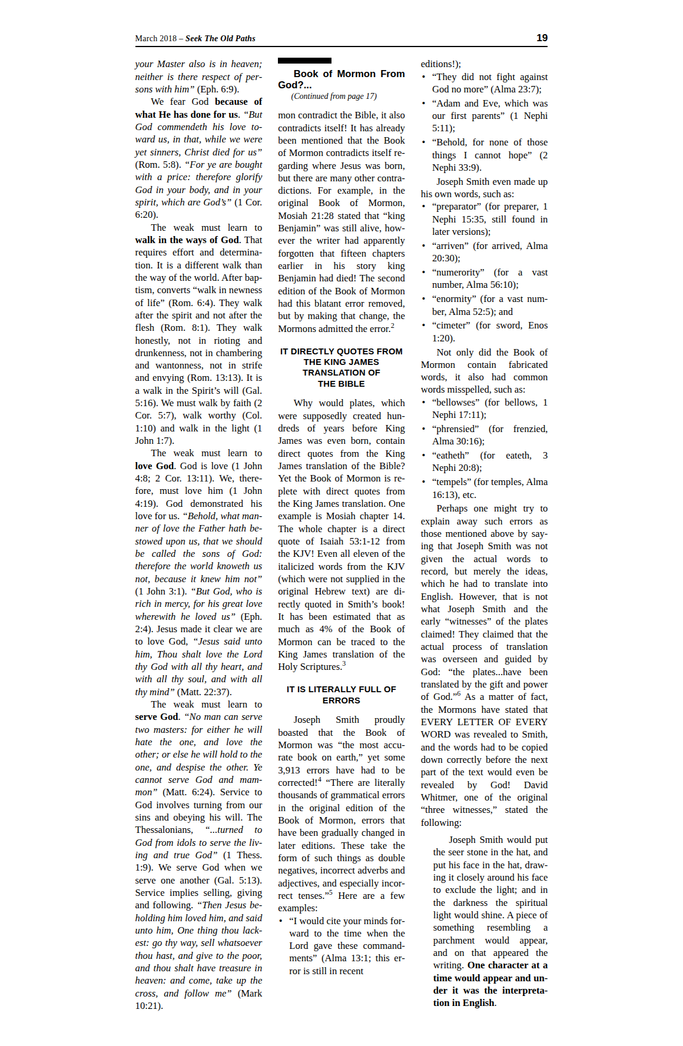March 2018 – Seek The Old Paths
19
your Master also is in heaven; neither is there respect of persons with him” (Eph. 6:9).
We fear God because of what He has done for us. “But God commendeth his love toward us, in that, while we were yet sinners, Christ died for us” (Rom. 5:8). “For ye are bought with a price: therefore glorify God in your body, and in your spirit, which are God’s” (1 Cor. 6:20).
The weak must learn to walk in the ways of God. That requires effort and determination. It is a different walk than the way of the world. After baptism, converts “walk in newness of life” (Rom. 6:4). They walk after the spirit and not after the flesh (Rom. 8:1). They walk honestly, not in rioting and drunkenness, not in chambering and wantonness, not in strife and envying (Rom. 13:13). It is a walk in the Spirit’s will (Gal. 5:16). We must walk by faith (2 Cor. 5:7), walk worthy (Col. 1:10) and walk in the light (1 John 1:7).
The weak must learn to love God. God is love (1 John 4:8; 2 Cor. 13:11). We, therefore, must love him (1 John 4:19). God demonstrated his love for us. “Behold, what manner of love the Father hath bestowed upon us, that we should be called the sons of God: therefore the world knoweth us not, because it knew him not” (1 John 3:1). “But God, who is rich in mercy, for his great love wherewith he loved us” (Eph. 2:4). Jesus made it clear we are to love God, “Jesus said unto him, Thou shalt love the Lord thy God with all thy heart, and with all thy soul, and with all thy mind” (Matt. 22:37).
The weak must learn to serve God. “No man can serve two masters: for either he will hate the one, and love the other; or else he will hold to the one, and despise the other. Ye cannot serve God and mammon” (Matt. 6:24). Service to God involves turning from our sins and obeying his will. The Thessalonians, “...turned to God from idols to serve the living and true God” (1 Thess. 1:9). We serve God when we serve one another (Gal. 5:13). Service implies selling, giving and following. “Then Jesus beholding him loved him, and said unto him, One thing thou lackest: go thy way, sell whatsoever thou hast, and give to the poor, and thou shalt have treasure in heaven: and come, take up the cross, and follow me” (Mark 10:21).
Book of Mormon From God?...
(Continued from page 17)
mon contradict the Bible, it also contradicts itself! It has already been mentioned that the Book of Mormon contradicts itself regarding where Jesus was born, but there are many other contradictions. For example, in the original Book of Mormon, Mosiah 21:28 stated that “king Benjamin” was still alive, however the writer had apparently forgotten that fifteen chapters earlier in his story king Benjamin had died! The second edition of the Book of Mormon had this blatant error removed, but by making that change, the Mormons admitted the error.2
It Directly Quotes From
the King James Translation of
the Bible
Why would plates, which were supposedly created hundreds of years before King James was even born, contain direct quotes from the King James translation of the Bible? Yet the Book of Mormon is replete with direct quotes from the King James translation. One example is Mosiah chapter 14. The whole chapter is a direct quote of Isaiah 53:1-12 from the KJV! Even all eleven of the italicized words from the KJV (which were not supplied in the original Hebrew text) are directly quoted in Smith’s book! It has been estimated that as much as 4% of the Book of Mormon can be traced to the King James translation of the Holy Scriptures.3
It Is Literally Full of Errors
Joseph Smith proudly boasted that the Book of Mormon was “the most accurate book on earth,” yet some 3,913 errors have had to be corrected!4 “There are literally thousands of grammatical errors in the original edition of the Book of Mormon, errors that have been gradually changed in later editions. These take the form of such things as double negatives, incorrect adverbs and adjectives, and especially incorrect tenses.”5 Here are a few examples:
“I would cite your minds forward to the time when the Lord gave these commandments” (Alma 13:1; this error is still in recent
editions!);
“They did not fight against God no more” (Alma 23:7);
“Adam and Eve, which was our first parents” (1 Nephi 5:11);
“Behold, for none of those things I cannot hope” (2 Nephi 33:9).
Joseph Smith even made up his own words, such as:
“preparator” (for preparer, 1 Nephi 15:35, still found in later versions);
“arriven” (for arrived, Alma 20:30);
“numerority” (for a vast number, Alma 56:10);
“enormity” (for a vast number, Alma 52:5); and
“cimeter” (for sword, Enos 1:20).
Not only did the Book of Mormon contain fabricated words, it also had common words misspelled, such as:
“bellowses” (for bellows, 1 Nephi 17:11);
“phrensied” (for frenzied, Alma 30:16);
“eatheth” (for eateth, 3 Nephi 20:8);
“tempels” (for temples, Alma 16:13), etc.
Perhaps one might try to explain away such errors as those mentioned above by saying that Joseph Smith was not given the actual words to record, but merely the ideas, which he had to translate into English. However, that is not what Joseph Smith and the early “witnesses” of the plates claimed! They claimed that the actual process of translation was overseen and guided by God: “the plates...have been translated by the gift and power of God.”6 As a matter of fact, the Mormons have stated that EVERY LETTER OF EVERY WORD was revealed to Smith, and the words had to be copied down correctly before the next part of the text would even be revealed by God! David Whitmer, one of the original “three witnesses,” stated the following:
Joseph Smith would put the seer stone in the hat, and put his face in the hat, drawing it closely around his face to exclude the light; and in the darkness the spiritual light would shine. A piece of something resembling a parchment would appear, and on that appeared the writing. One character at a time would appear and under it was the interpretation in English.